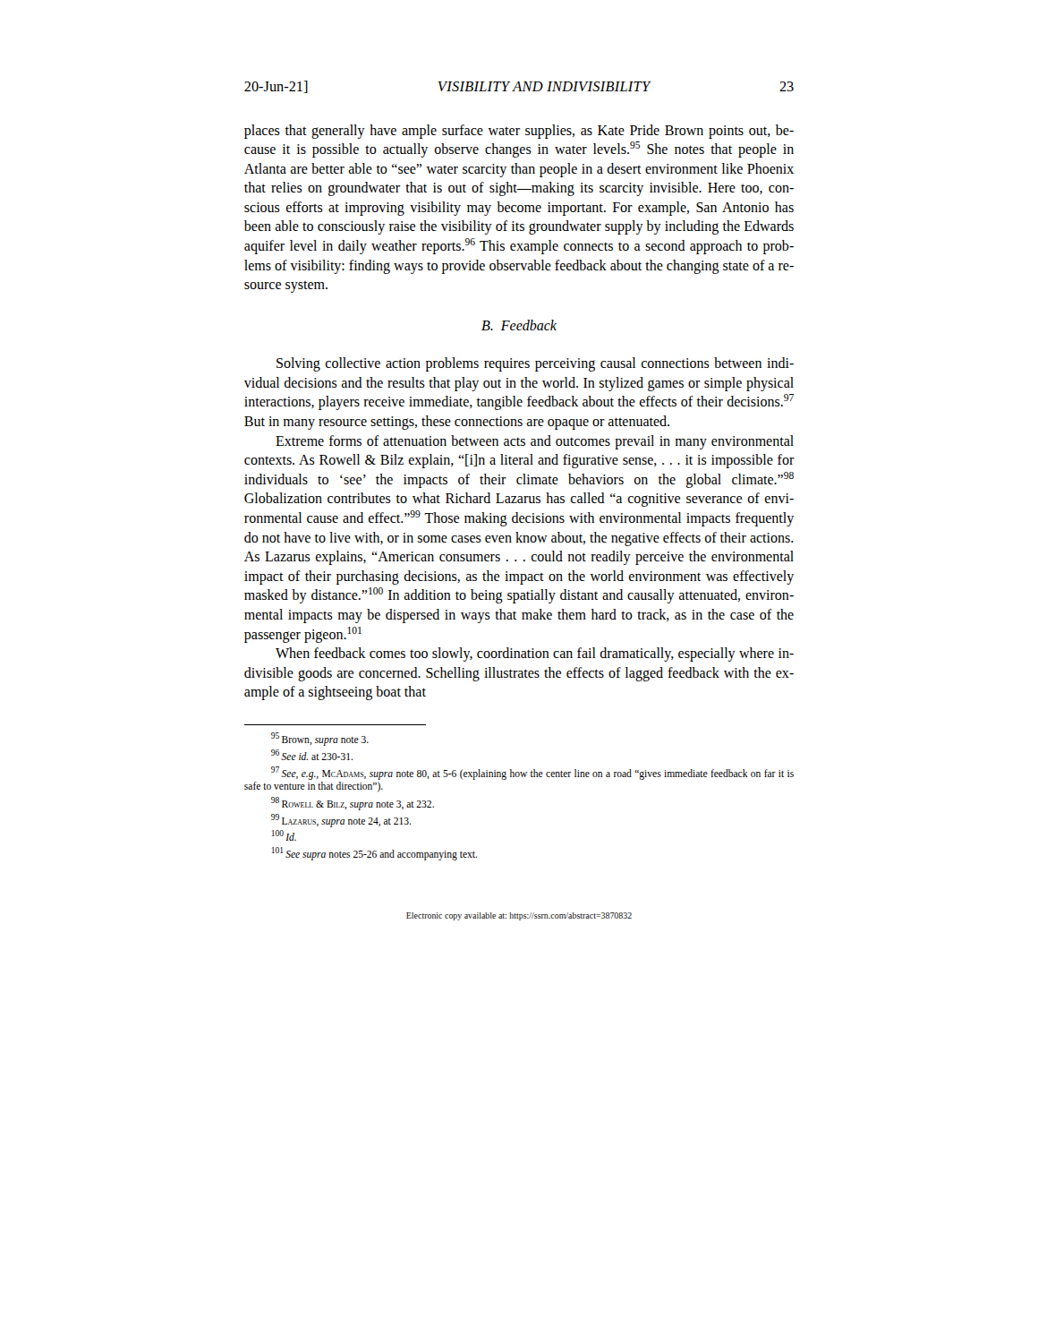20-Jun-21] VISIBILITY AND INDIVISIBILITY 23
places that generally have ample surface water supplies, as Kate Pride Brown points out, because it is possible to actually observe changes in water levels.95 She notes that people in Atlanta are better able to “see” water scarcity than people in a desert environment like Phoenix that relies on groundwater that is out of sight—making its scarcity invisible. Here too, conscious efforts at improving visibility may become important. For example, San Antonio has been able to consciously raise the visibility of its groundwater supply by including the Edwards aquifer level in daily weather reports.96 This example connects to a second approach to problems of visibility: finding ways to provide observable feedback about the changing state of a resource system.
B. Feedback
Solving collective action problems requires perceiving causal connections between individual decisions and the results that play out in the world. In stylized games or simple physical interactions, players receive immediate, tangible feedback about the effects of their decisions.97 But in many resource settings, these connections are opaque or attenuated.
Extreme forms of attenuation between acts and outcomes prevail in many environmental contexts. As Rowell & Bilz explain, “[i]n a literal and figurative sense, . . . it is impossible for individuals to ‘see’ the impacts of their climate behaviors on the global climate.”98 Globalization contributes to what Richard Lazarus has called “a cognitive severance of environmental cause and effect.”99 Those making decisions with environmental impacts frequently do not have to live with, or in some cases even know about, the negative effects of their actions. As Lazarus explains, “American consumers . . . could not readily perceive the environmental impact of their purchasing decisions, as the impact on the world environment was effectively masked by distance.”100 In addition to being spatially distant and causally attenuated, environmental impacts may be dispersed in ways that make them hard to track, as in the case of the passenger pigeon.101
When feedback comes too slowly, coordination can fail dramatically, especially where indivisible goods are concerned. Schelling illustrates the effects of lagged feedback with the example of a sightseeing boat that
95 Brown, supra note 3.
96 See id. at 230-31.
97 See, e.g., McAdams, supra note 80, at 5-6 (explaining how the center line on a road “gives immediate feedback on far it is safe to venture in that direction”).
98 Rowell & Bilz, supra note 3, at 232.
99 Lazarus, supra note 24, at 213.
100 Id.
101 See supra notes 25-26 and accompanying text.
Electronic copy available at: https://ssrn.com/abstract=3870832